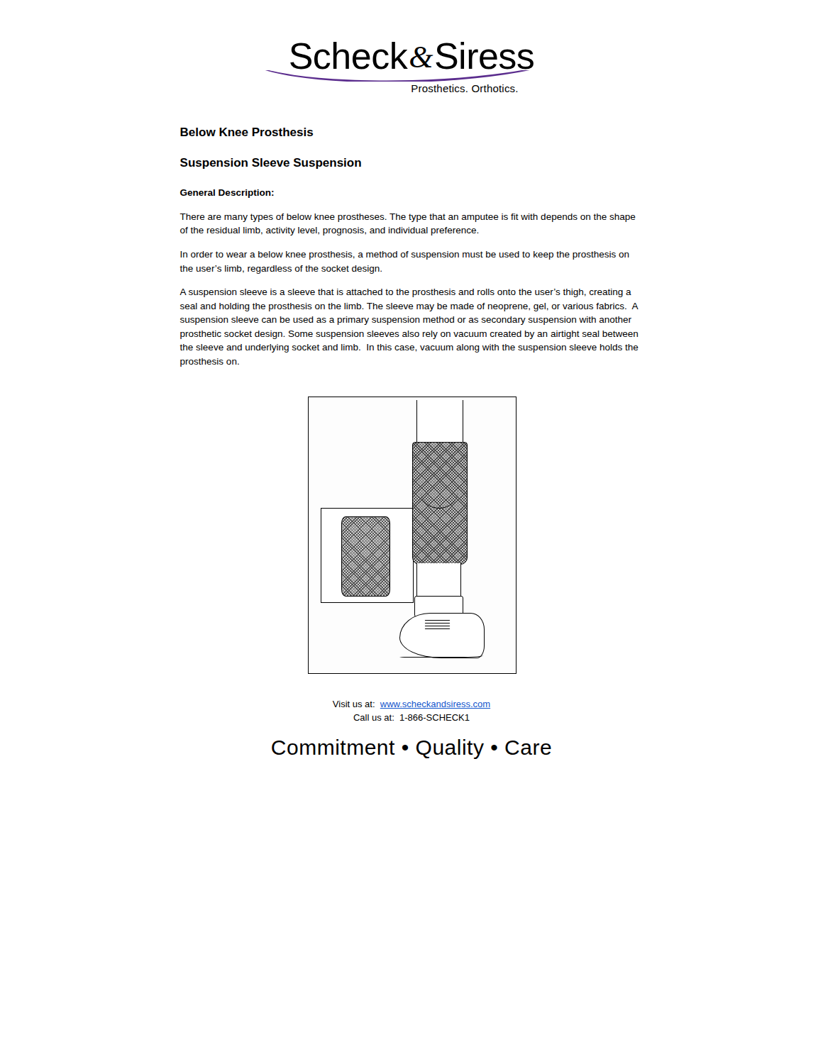Scheck&Siress
Prosthetics. Orthotics.
Below Knee Prosthesis
Suspension Sleeve Suspension
General Description:
There are many types of below knee prostheses. The type that an amputee is fit with depends on the shape of the residual limb, activity level, prognosis, and individual preference.
In order to wear a below knee prosthesis, a method of suspension must be used to keep the prosthesis on the user’s limb, regardless of the socket design.
A suspension sleeve is a sleeve that is attached to the prosthesis and rolls onto the user’s thigh, creating a seal and holding the prosthesis on the limb. The sleeve may be made of neoprene, gel, or various fabrics. A suspension sleeve can be used as a primary suspension method or as secondary suspension with another prosthetic socket design. Some suspension sleeves also rely on vacuum created by an airtight seal between the sleeve and underlying socket and limb. In this case, vacuum along with the suspension sleeve holds the prosthesis on.
Visit us at: www.scheckandsiress.com
Call us at: 1-866-SCHECK1
Commitment • Quality • Care